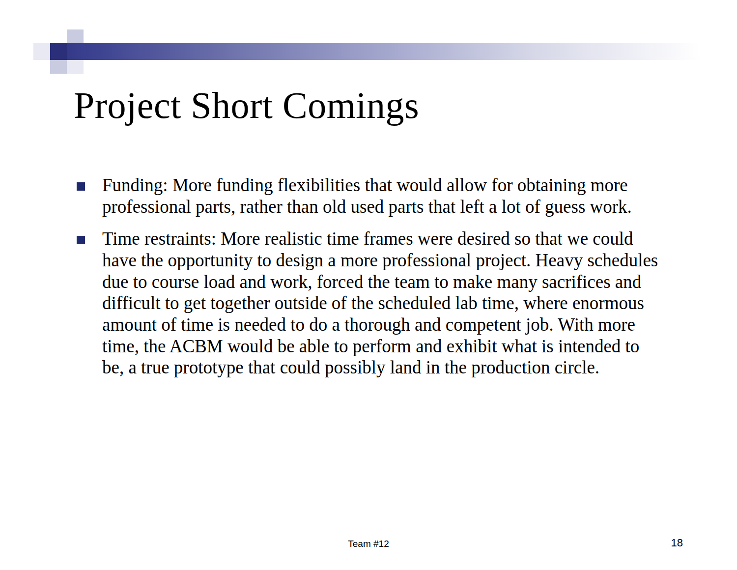Project Short Comings
Funding: More funding flexibilities that would allow for obtaining more professional parts, rather than old used parts that left a lot of guess work.
Time restraints: More realistic time frames were desired so that we could have the opportunity to design a more professional project. Heavy schedules due to course load and work, forced the team to make many sacrifices and difficult to get together outside of the scheduled lab time, where enormous amount of time is needed to do a thorough and competent job. With more time, the ACBM would be able to perform and exhibit what is intended to be, a true prototype that could possibly land in the production circle.
Team #12
18